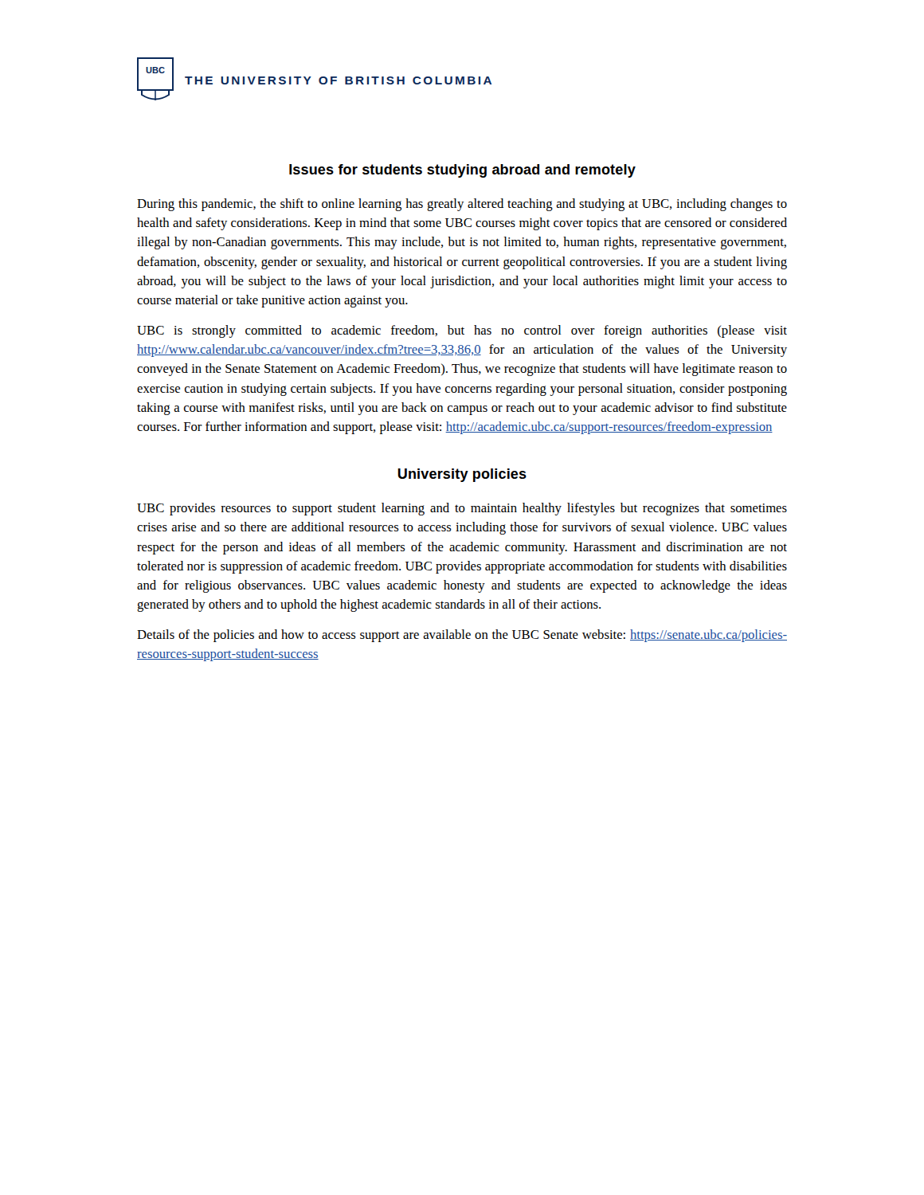UBC The University of British Columbia
Issues for students studying abroad and remotely
During this pandemic, the shift to online learning has greatly altered teaching and studying at UBC, including changes to health and safety considerations. Keep in mind that some UBC courses might cover topics that are censored or considered illegal by non-Canadian governments. This may include, but is not limited to, human rights, representative government, defamation, obscenity, gender or sexuality, and historical or current geopolitical controversies. If you are a student living abroad, you will be subject to the laws of your local jurisdiction, and your local authorities might limit your access to course material or take punitive action against you.
UBC is strongly committed to academic freedom, but has no control over foreign authorities (please visit http://www.calendar.ubc.ca/vancouver/index.cfm?tree=3,33,86,0 for an articulation of the values of the University conveyed in the Senate Statement on Academic Freedom). Thus, we recognize that students will have legitimate reason to exercise caution in studying certain subjects. If you have concerns regarding your personal situation, consider postponing taking a course with manifest risks, until you are back on campus or reach out to your academic advisor to find substitute courses. For further information and support, please visit: http://academic.ubc.ca/support-resources/freedom-expression
University policies
UBC provides resources to support student learning and to maintain healthy lifestyles but recognizes that sometimes crises arise and so there are additional resources to access including those for survivors of sexual violence. UBC values respect for the person and ideas of all members of the academic community. Harassment and discrimination are not tolerated nor is suppression of academic freedom. UBC provides appropriate accommodation for students with disabilities and for religious observances. UBC values academic honesty and students are expected to acknowledge the ideas generated by others and to uphold the highest academic standards in all of their actions.
Details of the policies and how to access support are available on the UBC Senate website: https://senate.ubc.ca/policies-resources-support-student-success